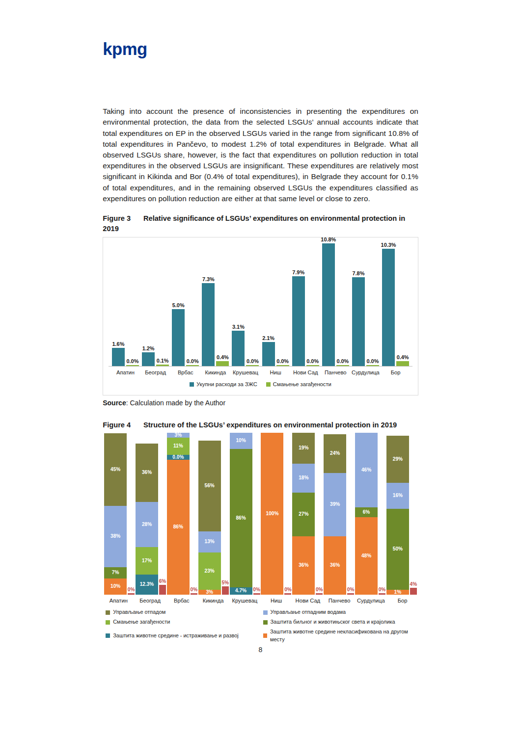kpmg
Taking into account the presence of inconsistencies in presenting the expenditures on environmental protection, the data from the selected LSGUs’ annual accounts indicate that total expenditures on EP in the observed LSGUs varied in the range from significant 10.8% of total expenditures in Pančevo, to modest 1.2% of total expenditures in Belgrade. What all observed LSGUs share, however, is the fact that expenditures on pollution reduction in total expenditures in the observed LSGUs are insignificant. These expenditures are relatively most significant in Kikinda and Bor (0.4% of total expenditures), in Belgrade they account for 0.1% of total expenditures, and in the remaining observed LSGUs the expenditures classified as expenditures on pollution reduction are either at that same level or close to zero.
Figure 3 Relative significance of LSGUs’ expenditures on environmental protection in 2019
1.6%
0.0%
1.2%
0.1%
5.0%
0.0%
7.3%
0.4%
3.1%
0.0%
2.1%
0.0%
7.9%
0.0%
10.8%
0.0%
7.8%
0.0%
10.3%
0.4%
Апатин Београд Врбас Кикинда Крушевац Ниш Нови Сад Панчево Сурдулица Бор
Укупни расходи за ЗЖС
Смањење загађености
Source: Calculation made by the Author
Figure 4 Structure of the LSGUs’ expenditures on environmental protection in 2019
45%
38%
7%
10%
0%
36%
28%
17%
12.3%
6%
3%
11%
0.0%
86%
0%
56%
13%
23%
3%
5%
10%
86%
4.7%
0%
100%
0%
19%
18%
27%
36%
0%
24%
39%
36%
0%
46%
6%
48%
0%
29%
16%
50%
1%
4%
Апатин Београд Врбас Кикинда Крушевац Ниш Нови Сад Панчево Сурдулица Бор
Управљање отпадом
Управљање отпадним водама
Смањење загађености
Заштита биљног и животињског света и крајолика
Заштита животне средине - истраживање и развој
Заштита животне средине некласификована на другом месту
8